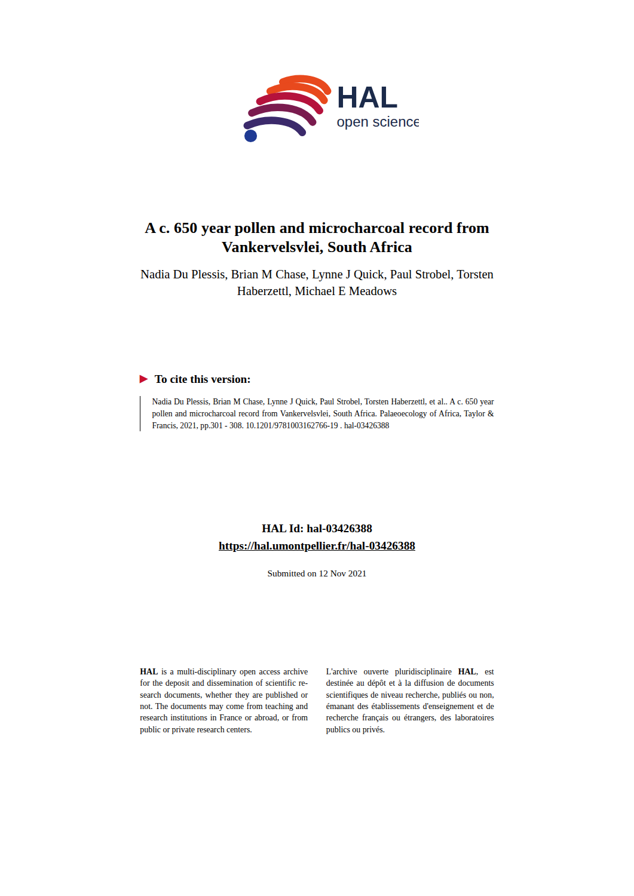HAL open science
A c. 650 year pollen and microcharcoal record from
Vankervelsvlei, South Africa
Nadia Du Plessis, Brian M Chase, Lynne J Quick, Paul Strobel, Torsten
Haberzettl, Michael E Meadows
▶To cite this version:
Nadia Du Plessis, Brian M Chase, Lynne J Quick, Paul Strobel, Torsten Haberzettl, et al.. A c. 650 year pollen and microcharcoal record from Vankervelsvlei, South Africa. Palaeoecology of Africa, Taylor & Francis, 2021, pp.301 - 308. 10.1201/9781003162766-19 . hal-03426388
HAL Id: hal-03426388
https://hal.umontpellier.fr/hal-03426388
Submitted on 12 Nov 2021
HAL is a multi-disciplinary open access archive for the deposit and dissemination of scientific research documents, whether they are published or not. The documents may come from teaching and research institutions in France or abroad, or from public or private research centers.
L'archive ouverte pluridisciplinaire HAL, est destinée au dépôt et à la diffusion de documents scientifiques de niveau recherche, publiés ou non, émanant des établissements d'enseignement et de recherche français ou étrangers, des laboratoires publics ou privés.